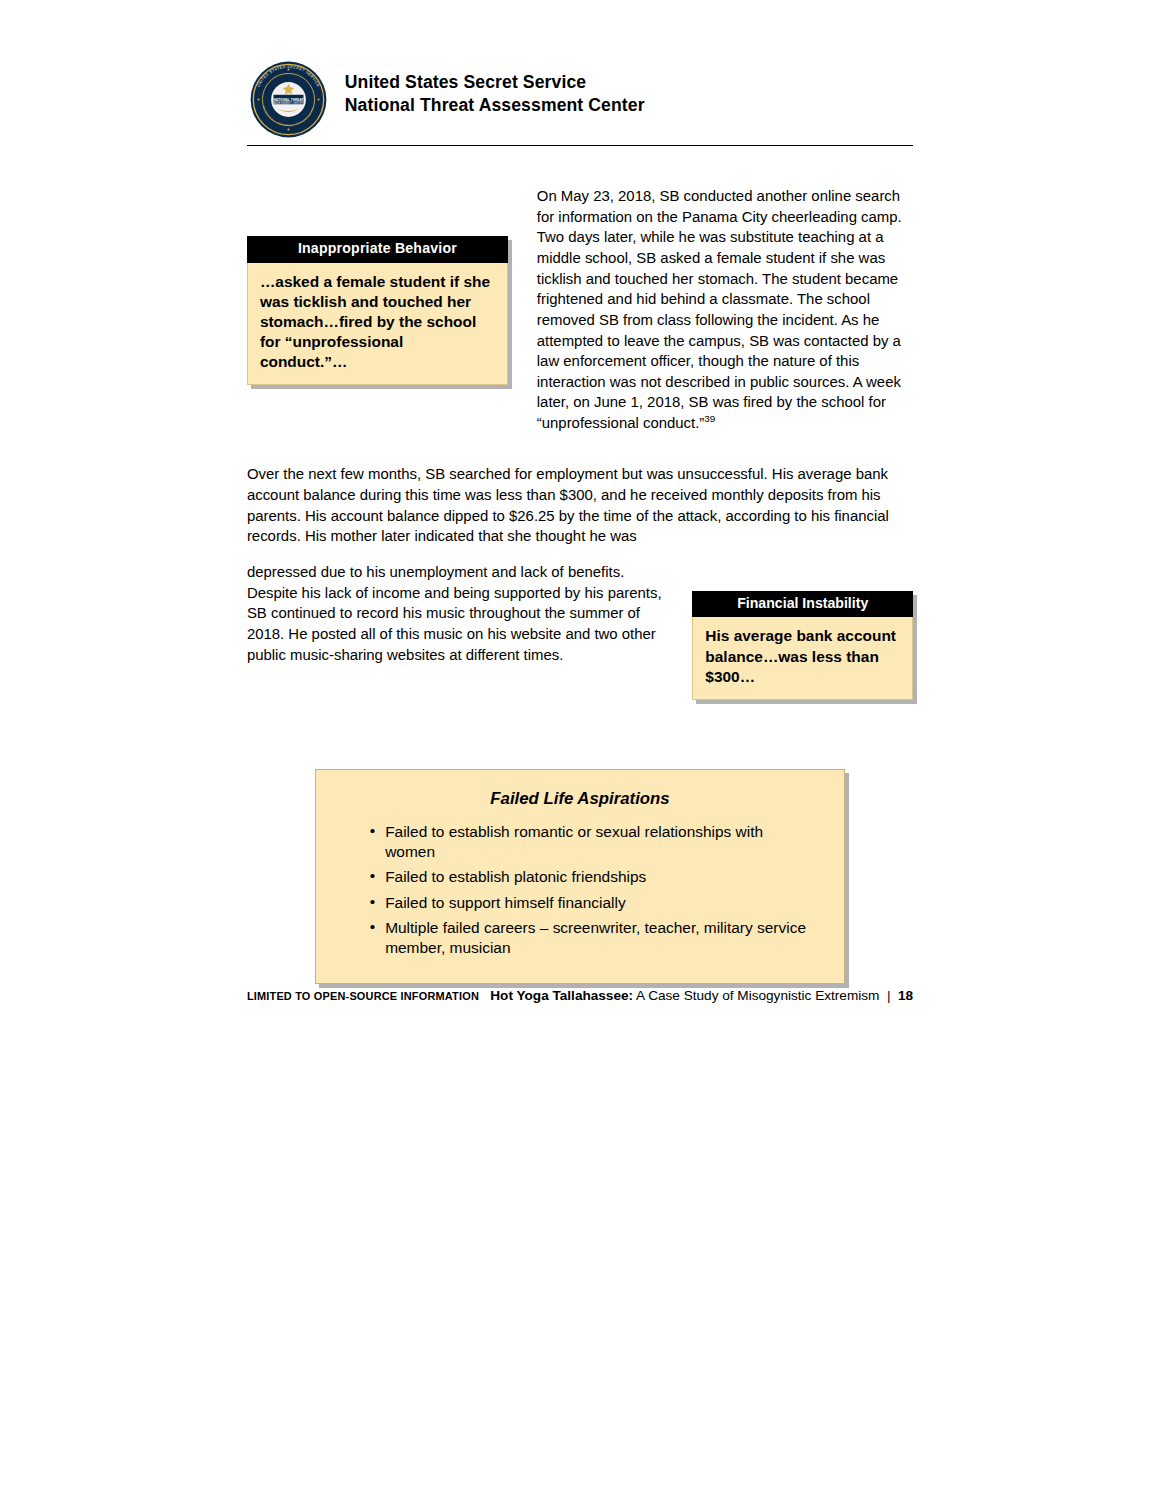NATIONAL THREAT ASSESSMENT CENTER UNITED STATES SECRET SERVICE RESEARCH • TRAINING • CONSULTATION
United States Secret Service
National Threat Assessment Center
Inappropriate Behavior
…asked a female student if she was ticklish and touched her stomach…fired by the school for “unprofessional conduct.”…
On May 23, 2018, SB conducted another online search for information on the Panama City cheerleading camp. Two days later, while he was substitute teaching at a middle school, SB asked a female student if she was ticklish and touched her stomach. The student became frightened and hid behind a classmate. The school removed SB from class following the incident. As he attempted to leave the campus, SB was contacted by a law enforcement officer, though the nature of this interaction was not described in public sources. A week later, on June 1, 2018, SB was fired by the school for “unprofessional conduct.”39
Over the next few months, SB searched for employment but was unsuccessful. His average bank account balance during this time was less than $300, and he received monthly deposits from his parents. His account balance dipped to $26.25 by the time of the attack, according to his financial records. His mother later indicated that she thought he was
Financial Instability
His average bank account balance…was less than $300…
depressed due to his unemployment and lack of benefits. Despite his lack of income and being supported by his parents, SB continued to record his music throughout the summer of 2018. He posted all of this music on his website and two other public music-sharing websites at different times.
Failed Life Aspirations
Failed to establish romantic or sexual relationships with women
Failed to establish platonic friendships
Failed to support himself financially
Multiple failed careers – screenwriter, teacher, military service member, musician
LIMITED TO OPEN-SOURCE INFORMATION
Hot Yoga Tallahassee: A Case Study of Misogynistic Extremism | 18